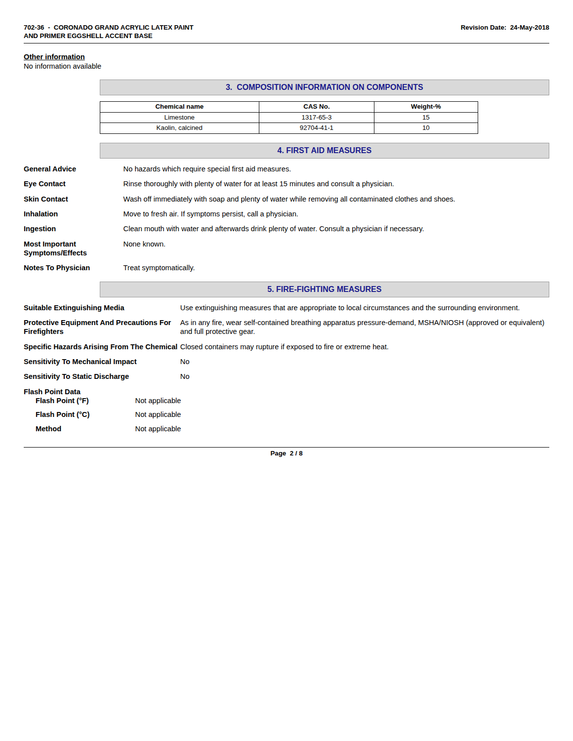702-36 - CORONADO GRAND ACRYLIC LATEX PAINT
AND PRIMER EGGSHELL ACCENT BASE
Revision Date: 24-May-2018
Other information
No information available
3. COMPOSITION INFORMATION ON COMPONENTS
| Chemical name | CAS No. | Weight-% |
| --- | --- | --- |
| Limestone | 1317-65-3 | 15 |
| Kaolin, calcined | 92704-41-1 | 10 |
4. FIRST AID MEASURES
General Advice
No hazards which require special first aid measures.
Eye Contact
Rinse thoroughly with plenty of water for at least 15 minutes and consult a physician.
Skin Contact
Wash off immediately with soap and plenty of water while removing all contaminated clothes and shoes.
Inhalation
Move to fresh air. If symptoms persist, call a physician.
Ingestion
Clean mouth with water and afterwards drink plenty of water. Consult a physician if necessary.
Most Important
Symptoms/Effects
None known.
Notes To Physician
Treat symptomatically.
5. FIRE-FIGHTING MEASURES
Suitable Extinguishing Media
Use extinguishing measures that are appropriate to local circumstances and the surrounding environment.
Protective Equipment And Precautions For Firefighters
As in any fire, wear self-contained breathing apparatus pressure-demand, MSHA/NIOSH (approved or equivalent) and full protective gear.
Specific Hazards Arising From The Chemical
Closed containers may rupture if exposed to fire or extreme heat.
Sensitivity To Mechanical Impact
No
Sensitivity To Static Discharge
No
Flash Point Data
Flash Point (°F)
Not applicable
Flash Point (°C)
Not applicable
Method
Not applicable
Page 2 / 8